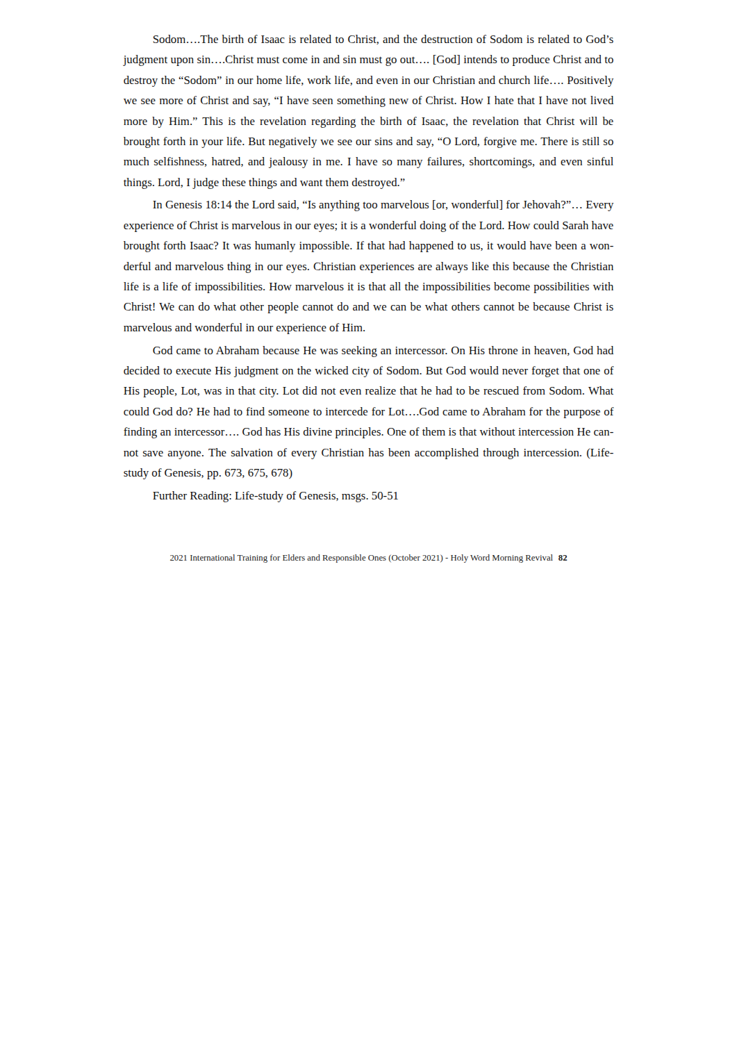Sodom….The birth of Isaac is related to Christ, and the destruction of Sodom is related to God’s judgment upon sin….Christ must come in and sin must go out…. [God] intends to produce Christ and to destroy the “Sodom” in our home life, work life, and even in our Christian and church life…. Positively we see more of Christ and say, “I have seen something new of Christ. How I hate that I have not lived more by Him.” This is the revelation regarding the birth of Isaac, the revelation that Christ will be brought forth in your life. But negatively we see our sins and say, “O Lord, forgive me. There is still so much selfishness, hatred, and jealousy in me. I have so many failures, shortcomings, and even sinful things. Lord, I judge these things and want them destroyed.”
In Genesis 18:14 the Lord said, “Is anything too marvelous [or, wonderful] for Jehovah?”… Every experience of Christ is marvelous in our eyes; it is a wonderful doing of the Lord. How could Sarah have brought forth Isaac? It was humanly impossible. If that had happened to us, it would have been a wonderful and marvelous thing in our eyes. Christian experiences are always like this because the Christian life is a life of impossibilities. How marvelous it is that all the impossibilities become possibilities with Christ! We can do what other people cannot do and we can be what others cannot be because Christ is marvelous and wonderful in our experience of Him.
God came to Abraham because He was seeking an intercessor. On His throne in heaven, God had decided to execute His judgment on the wicked city of Sodom. But God would never forget that one of His people, Lot, was in that city. Lot did not even realize that he had to be rescued from Sodom. What could God do? He had to find someone to intercede for Lot….God came to Abraham for the purpose of finding an intercessor…. God has His divine principles. One of them is that without intercession He cannot save anyone. The salvation of every Christian has been accomplished through intercession. (Life-study of Genesis, pp. 673, 675, 678)
Further Reading: Life-study of Genesis, msgs. 50-51
2021 International Training for Elders and Responsible Ones (October 2021) - Holy Word Morning Revival82